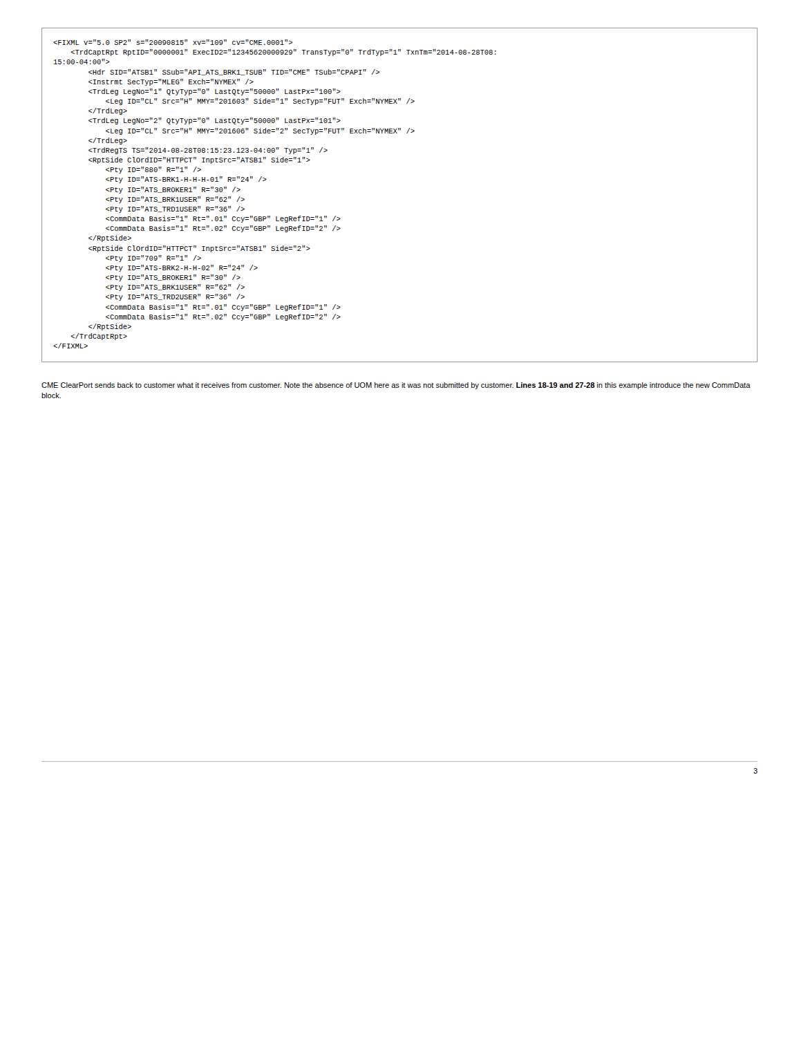<FIXML v="5.0 SP2" s="20090815" xv="109" cv="CME.0001">
    <TrdCaptRpt RptID="0000001" ExecID2="12345620000929" TransTyp="0" TrdTyp="1" TxnTm="2014-08-28T08:
15:00-04:00">
        <Hdr SID="ATSB1" SSub="API_ATS_BRK1_TSUB" TID="CME" TSub="CPAPI" />
        <Instrmt SecTyp="MLEG" Exch="NYMEX" />
        <TrdLeg LegNo="1" QtyTyp="0" LastQty="50000" LastPx="100">
            <Leg ID="CL" Src="H" MMY="201603" Side="1" SecTyp="FUT" Exch="NYMEX" />
        </TrdLeg>
        <TrdLeg LegNo="2" QtyTyp="0" LastQty="50000" LastPx="101">
            <Leg ID="CL" Src="H" MMY="201606" Side="2" SecTyp="FUT" Exch="NYMEX" />
        </TrdLeg>
        <TrdRegTS TS="2014-08-28T08:15:23.123-04:00" Typ="1" />
        <RptSide ClOrdID="HTTPCT" InptSrc="ATSB1" Side="1">
            <Pty ID="880" R="1" />
            <Pty ID="ATS-BRK1-H-H-H-01" R="24" />
            <Pty ID="ATS_BROKER1" R="30" />
            <Pty ID="ATS_BRK1USER" R="62" />
            <Pty ID="ATS_TRD1USER" R="36" />
            <CommData Basis="1" Rt=".01" Ccy="GBP" LegRefID="1" />
            <CommData Basis="1" Rt=".02" Ccy="GBP" LegRefID="2" />
        </RptSide>
        <RptSide ClOrdID="HTTPCT" InptSrc="ATSB1" Side="2">
            <Pty ID="709" R="1" />
            <Pty ID="ATS-BRK2-H-H-02" R="24" />
            <Pty ID="ATS_BROKER1" R="30" />
            <Pty ID="ATS_BRK1USER" R="62" />
            <Pty ID="ATS_TRD2USER" R="36" />
            <CommData Basis="1" Rt=".01" Ccy="GBP" LegRefID="1" />
            <CommData Basis="1" Rt=".02" Ccy="GBP" LegRefID="2" />
        </RptSide>
    </TrdCaptRpt>
</FIXML>
CME ClearPort sends back to customer what it receives from customer. Note the absence of UOM here as it was not submitted by customer. Lines 18-19 and 27-28 in this example introduce the new CommData block.
3